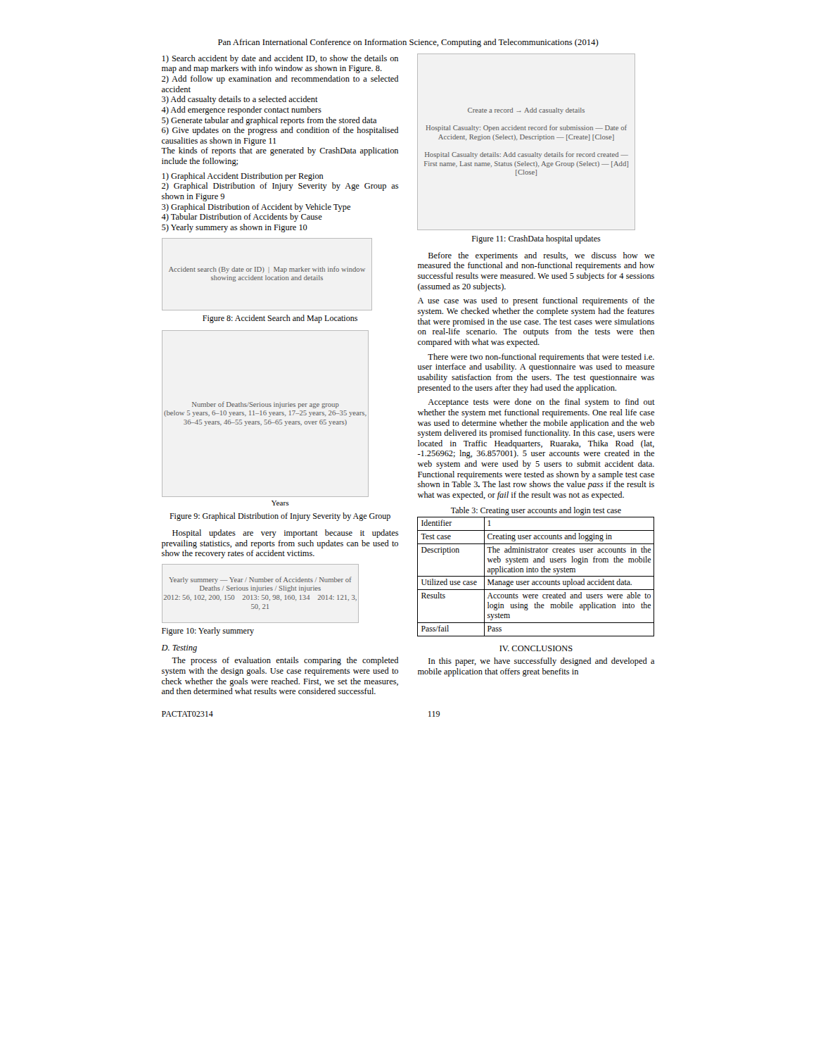Pan African International Conference on Information Science, Computing and Telecommunications (2014)
1) Search accident by date and accident ID, to show the details on map and map markers with info window as shown in Figure. 8.
2) Add follow up examination and recommendation to a selected accident
3) Add casualty details to a selected accident
4) Add emergence responder contact numbers
5) Generate tabular and graphical reports from the stored data
6) Give updates on the progress and condition of the hospitalised causalities as shown in Figure 11
The kinds of reports that are generated by CrashData application include the following;
1) Graphical Accident Distribution per Region
2) Graphical Distribution of Injury Severity by Age Group as shown in Figure 9
3) Graphical Distribution of Accident by Vehicle Type
4) Tabular Distribution of Accidents by Cause
5) Yearly summery as shown in Figure 10
Accident search (By date or ID) | Map marker with info window showing accident location and details
Figure 8: Accident Search and Map Locations
Number of Deaths/Serious injuries per age group
(below 5 years, 6–10 years, 11–16 years, 17–25 years, 26–35 years, 36–45 years, 46–55 years, 56–65 years, over 65 years)
Years
Figure 9: Graphical Distribution of Injury Severity by Age Group
Hospital updates are very important because it updates prevailing statistics, and reports from such updates can be used to show the recovery rates of accident victims.
Yearly summery — Year / Number of Accidents / Number of Deaths / Serious injuries / Slight injuries
2012: 56, 102, 200, 150 2013: 50, 98, 160, 134 2014: 121, 3, 50, 21
Figure 10: Yearly summery
D. Testing
The process of evaluation entails comparing the completed system with the design goals. Use case requirements were used to check whether the goals were reached. First, we set the measures, and then determined what results were considered successful.
Create a record → Add casualty details
Hospital Casualty: Open accident record for submission — Date of Accident, Region (Select), Description — [Create] [Close]
Hospital Casualty details: Add casualty details for record created — First name, Last name, Status (Select), Age Group (Select) — [Add] [Close]
Figure 11: CrashData hospital updates
Before the experiments and results, we discuss how we measured the functional and non-functional requirements and how successful results were measured. We used 5 subjects for 4 sessions (assumed as 20 subjects).
A use case was used to present functional requirements of the system. We checked whether the complete system had the features that were promised in the use case. The test cases were simulations on real-life scenario. The outputs from the tests were then compared with what was expected.
There were two non-functional requirements that were tested i.e. user interface and usability. A questionnaire was used to measure usability satisfaction from the users. The test questionnaire was presented to the users after they had used the application.
Acceptance tests were done on the final system to find out whether the system met functional requirements. One real life case was used to determine whether the mobile application and the web system delivered its promised functionality. In this case, users were located in Traffic Headquarters, Ruaraka, Thika Road (lat, -1.256962; lng, 36.857001). 5 user accounts were created in the web system and were used by 5 users to submit accident data. Functional requirements were tested as shown by a sample test case shown in Table 3. The last row shows the value pass if the result is what was expected, or fail if the result was not as expected.
Table 3: Creating user accounts and login test case
| Identifier | 1 |
| Test case | Creating user accounts and logging in |
| Description | The administrator creates user accounts in the web system and users login from the mobile application into the system |
| Utilized use case | Manage user accounts upload accident data. |
| Results | Accounts were created and users were able to login using the mobile application into the system |
| Pass/fail | Pass |
IV. CONCLUSIONS
In this paper, we have successfully designed and developed a mobile application that offers great benefits in
PACTAT02314 119